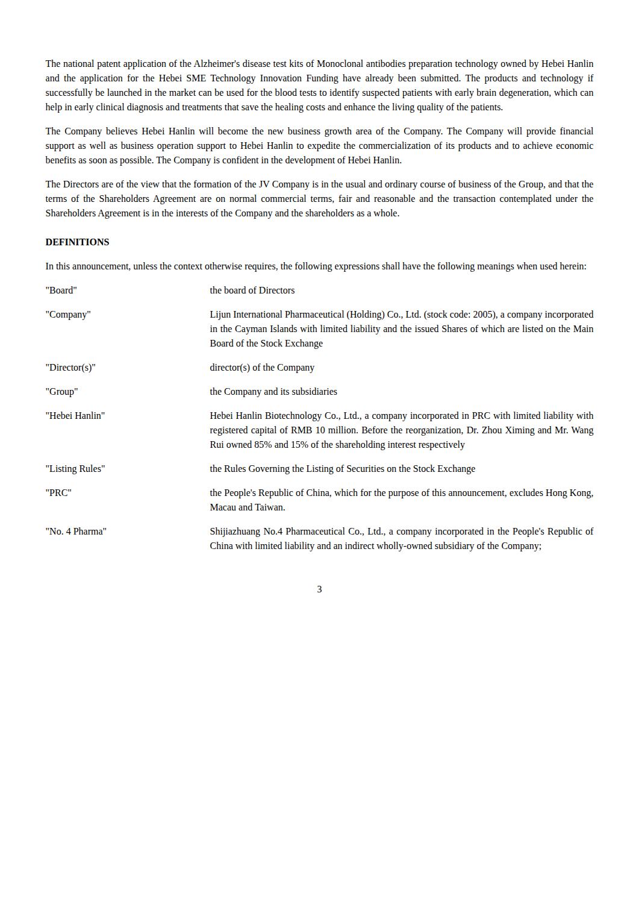The national patent application of the Alzheimer's disease test kits of Monoclonal antibodies preparation technology owned by Hebei Hanlin and the application for the Hebei SME Technology Innovation Funding have already been submitted. The products and technology if successfully be launched in the market can be used for the blood tests to identify suspected patients with early brain degeneration, which can help in early clinical diagnosis and treatments that save the healing costs and enhance the living quality of the patients.
The Company believes Hebei Hanlin will become the new business growth area of the Company. The Company will provide financial support as well as business operation support to Hebei Hanlin to expedite the commercialization of its products and to achieve economic benefits as soon as possible. The Company is confident in the development of Hebei Hanlin.
The Directors are of the view that the formation of the JV Company is in the usual and ordinary course of business of the Group, and that the terms of the Shareholders Agreement are on normal commercial terms, fair and reasonable and the transaction contemplated under the Shareholders Agreement is in the interests of the Company and the shareholders as a whole.
DEFINITIONS
In this announcement, unless the context otherwise requires, the following expressions shall have the following meanings when used herein:
| "Board" | the board of Directors |
| "Company" | Lijun International Pharmaceutical (Holding) Co., Ltd. (stock code: 2005), a company incorporated in the Cayman Islands with limited liability and the issued Shares of which are listed on the Main Board of the Stock Exchange |
| "Director(s)" | director(s) of the Company |
| "Group" | the Company and its subsidiaries |
| "Hebei Hanlin" | Hebei Hanlin Biotechnology Co., Ltd., a company incorporated in PRC with limited liability with registered capital of RMB 10 million. Before the reorganization, Dr. Zhou Ximing and Mr. Wang Rui owned 85% and 15% of the shareholding interest respectively |
| "Listing Rules" | the Rules Governing the Listing of Securities on the Stock Exchange |
| "PRC" | the People's Republic of China, which for the purpose of this announcement, excludes Hong Kong, Macau and Taiwan. |
| "No. 4 Pharma" | Shijiazhuang No.4 Pharmaceutical Co., Ltd., a company incorporated in the People's Republic of China with limited liability and an indirect wholly-owned subsidiary of the Company; |
3